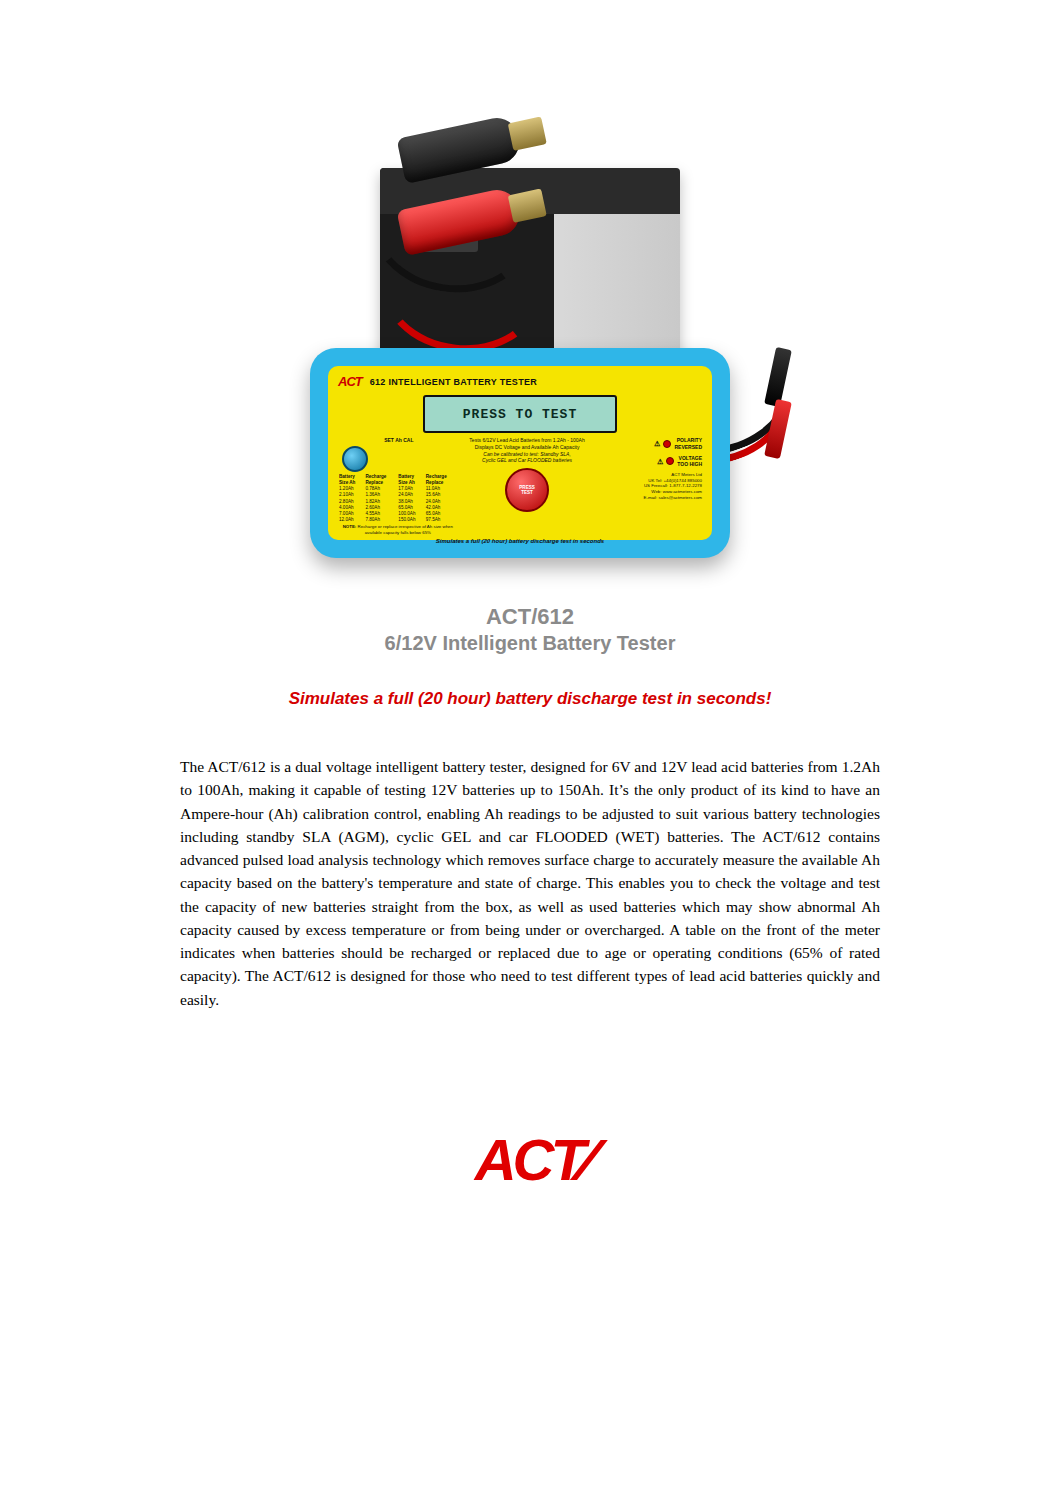ACT 612 INTELLIGENT BATTERY TESTER
PRESS TO TEST
SET Ah CAL
| Battery Size Ah | Recharge Replace | Battery Size Ah | Recharge Replace |
| --- | --- | --- | --- |
| 1.20Ah | 0.78Ah | 17.0Ah | 11.0Ah |
| 2.10Ah | 1.36Ah | 24.0Ah | 15.6Ah |
| 2.80Ah | 1.82Ah | 38.0Ah | 24.0Ah |
| 4.00Ah | 2.60Ah | 65.0Ah | 42.0Ah |
| 7.00Ah | 4.55Ah | 100.0Ah | 65.0Ah |
| 12.0Ah | 7.80Ah | 150.0Ah | 97.5Ah |
NOTE: Recharge or replace irrespective of Ah size when available capacity falls below 65%
Tests 6/12V Lead Acid Batteries from 1.2Ah - 100Ah
Displays DC Voltage and Available Ah Capacity
Can be calibrated to test: Standby SLA,
Cyclic GEL and Car FLOODED batteries
PRESS
TEST
⚠ POLARITY
REVERSED
⚠ VOLTAGE
TOO HIGH
ACT Meters Ltd
UK Tel: +44(0)1744 885000
US Freecall: 1-877-7-12-2278
Web: www.actmeters.com
E-mail: sales@actmeters.com
Simulates a full (20 hour) battery discharge test in seconds
ACT/612
6/12V Intelligent Battery Tester
Simulates a full (20 hour) battery discharge test in seconds!
The ACT/612 is a dual voltage intelligent battery tester, designed for 6V and 12V lead acid batteries from 1.2Ah to 100Ah, making it capable of testing 12V batteries up to 150Ah. It’s the only product of its kind to have an Ampere-hour (Ah) calibration control, enabling Ah readings to be adjusted to suit various battery technologies including standby SLA (AGM), cyclic GEL and car FLOODED (WET) batteries. The ACT/612 contains advanced pulsed load analysis technology which removes surface charge to accurately measure the available Ah capacity based on the battery's temperature and state of charge. This enables you to check the voltage and test the capacity of new batteries straight from the box, as well as used batteries which may show abnormal Ah capacity caused by excess temperature or from being under or overcharged. A table on the front of the meter indicates when batteries should be recharged or replaced due to age or operating conditions (65% of rated capacity). The ACT/612 is designed for those who need to test different types of lead acid batteries quickly and easily.
ACT⁄⁄